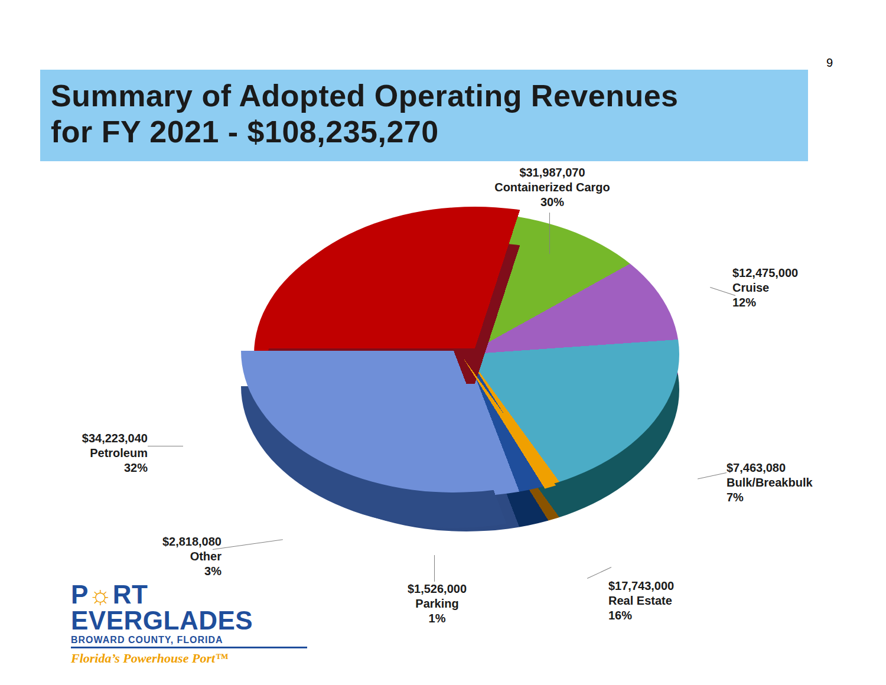9
Summary of Adopted Operating Revenues
for FY 2021 - $108,235,270
$31,987,070
Containerized Cargo
30%
$12,475,000
Cruise
12%
$7,463,080
Bulk/Breakbulk
7%
$17,743,000
Real Estate
16%
$1,526,000
Parking
1%
$2,818,080
Other
3%
$34,223,040
Petroleum
32%
P☼RT EVERGLADES
BROWARD COUNTY, FLORIDA
Florida’s Powerhouse Port™